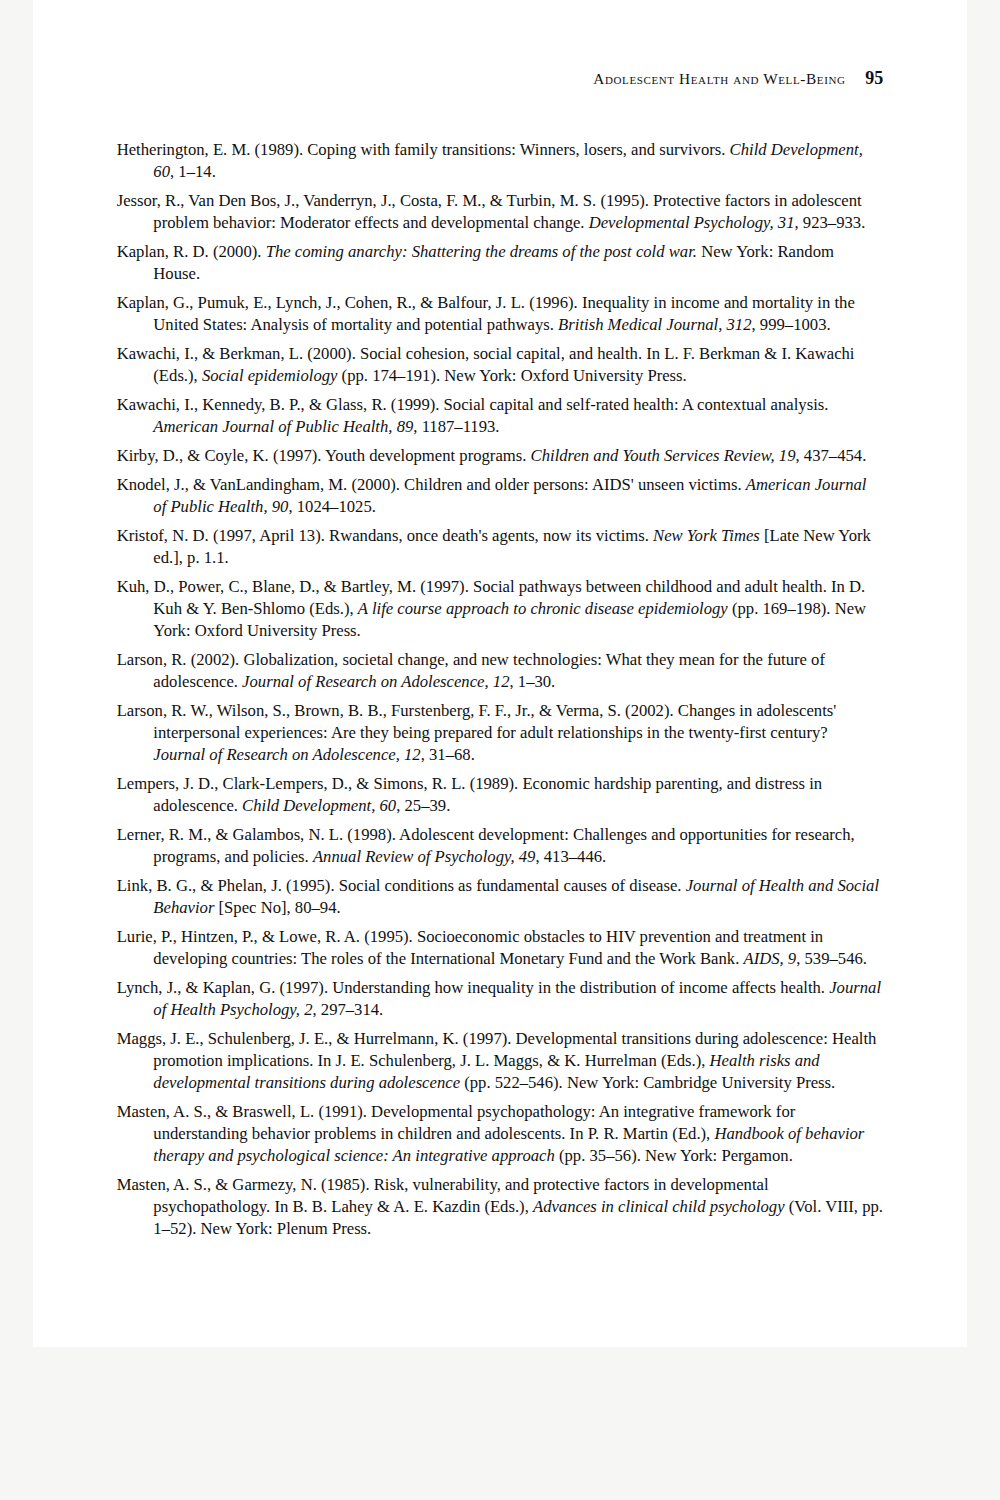Adolescent Health and Well-Being 95
Hetherington, E. M. (1989). Coping with family transitions: Winners, losers, and survivors. Child Development, 60, 1–14.
Jessor, R., Van Den Bos, J., Vanderryn, J., Costa, F. M., & Turbin, M. S. (1995). Protective factors in adolescent problem behavior: Moderator effects and developmental change. Developmental Psychology, 31, 923–933.
Kaplan, R. D. (2000). The coming anarchy: Shattering the dreams of the post cold war. New York: Random House.
Kaplan, G., Pumuk, E., Lynch, J., Cohen, R., & Balfour, J. L. (1996). Inequality in income and mortality in the United States: Analysis of mortality and potential pathways. British Medical Journal, 312, 999–1003.
Kawachi, I., & Berkman, L. (2000). Social cohesion, social capital, and health. In L. F. Berkman & I. Kawachi (Eds.), Social epidemiology (pp. 174–191). New York: Oxford University Press.
Kawachi, I., Kennedy, B. P., & Glass, R. (1999). Social capital and self-rated health: A contextual analysis. American Journal of Public Health, 89, 1187–1193.
Kirby, D., & Coyle, K. (1997). Youth development programs. Children and Youth Services Review, 19, 437–454.
Knodel, J., & VanLandingham, M. (2000). Children and older persons: AIDS' unseen victims. American Journal of Public Health, 90, 1024–1025.
Kristof, N. D. (1997, April 13). Rwandans, once death's agents, now its victims. New York Times [Late New York ed.], p. 1.1.
Kuh, D., Power, C., Blane, D., & Bartley, M. (1997). Social pathways between childhood and adult health. In D. Kuh & Y. Ben-Shlomo (Eds.), A life course approach to chronic disease epidemiology (pp. 169–198). New York: Oxford University Press.
Larson, R. (2002). Globalization, societal change, and new technologies: What they mean for the future of adolescence. Journal of Research on Adolescence, 12, 1–30.
Larson, R. W., Wilson, S., Brown, B. B., Furstenberg, F. F., Jr., & Verma, S. (2002). Changes in adolescents' interpersonal experiences: Are they being prepared for adult relationships in the twenty-first century? Journal of Research on Adolescence, 12, 31–68.
Lempers, J. D., Clark-Lempers, D., & Simons, R. L. (1989). Economic hardship parenting, and distress in adolescence. Child Development, 60, 25–39.
Lerner, R. M., & Galambos, N. L. (1998). Adolescent development: Challenges and opportunities for research, programs, and policies. Annual Review of Psychology, 49, 413–446.
Link, B. G., & Phelan, J. (1995). Social conditions as fundamental causes of disease. Journal of Health and Social Behavior [Spec No], 80–94.
Lurie, P., Hintzen, P., & Lowe, R. A. (1995). Socioeconomic obstacles to HIV prevention and treatment in developing countries: The roles of the International Monetary Fund and the Work Bank. AIDS, 9, 539–546.
Lynch, J., & Kaplan, G. (1997). Understanding how inequality in the distribution of income affects health. Journal of Health Psychology, 2, 297–314.
Maggs, J. E., Schulenberg, J. E., & Hurrelmann, K. (1997). Developmental transitions during adolescence: Health promotion implications. In J. E. Schulenberg, J. L. Maggs, & K. Hurrelman (Eds.), Health risks and developmental transitions during adolescence (pp. 522–546). New York: Cambridge University Press.
Masten, A. S., & Braswell, L. (1991). Developmental psychopathology: An integrative framework for understanding behavior problems in children and adolescents. In P. R. Martin (Ed.), Handbook of behavior therapy and psychological science: An integrative approach (pp. 35–56). New York: Pergamon.
Masten, A. S., & Garmezy, N. (1985). Risk, vulnerability, and protective factors in developmental psychopathology. In B. B. Lahey & A. E. Kazdin (Eds.), Advances in clinical child psychology (Vol. VIII, pp. 1–52). New York: Plenum Press.